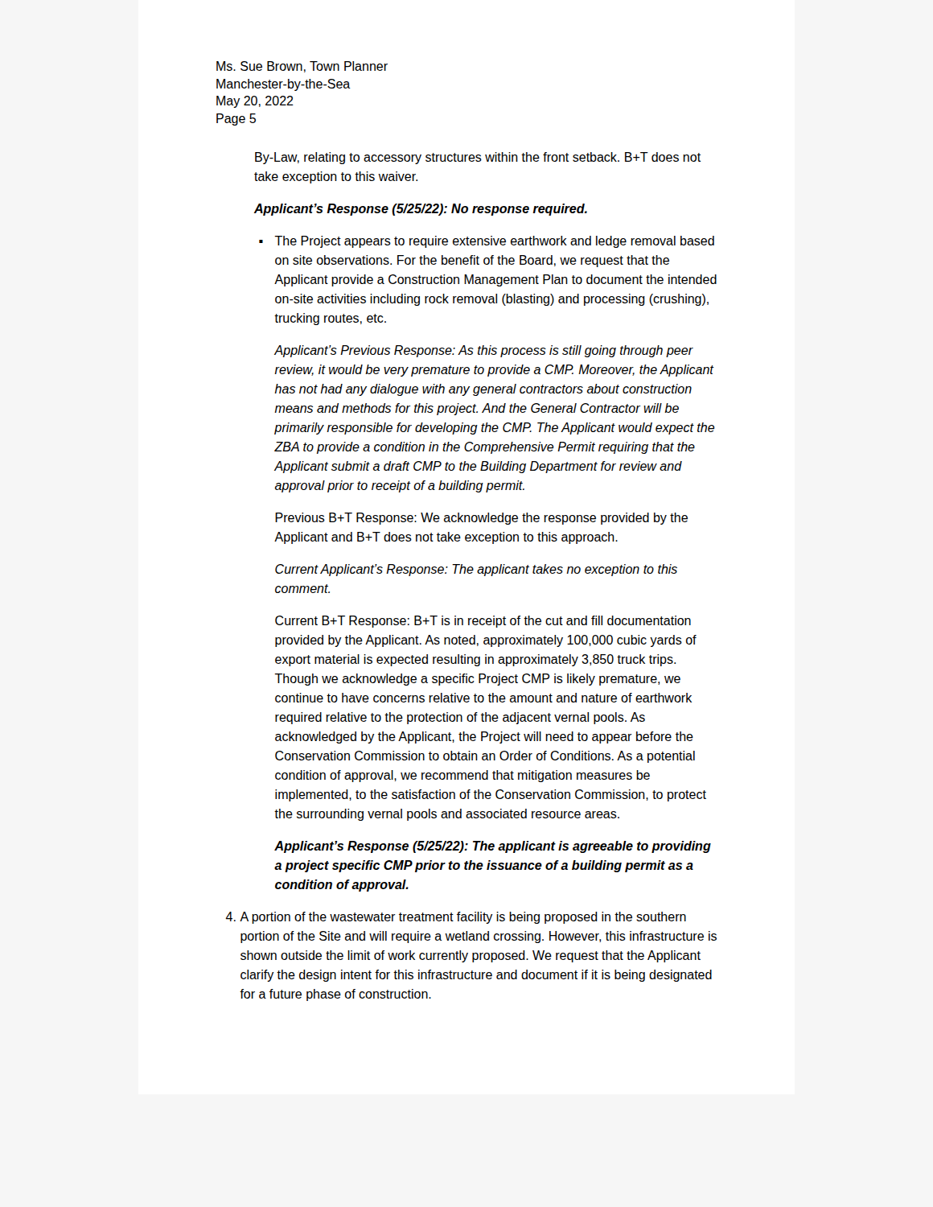Ms. Sue Brown, Town Planner
Manchester-by-the-Sea
May 20, 2022
Page 5
By-Law, relating to accessory structures within the front setback. B+T does not take exception to this waiver.
Applicant’s Response (5/25/22): No response required.
The Project appears to require extensive earthwork and ledge removal based on site observations. For the benefit of the Board, we request that the Applicant provide a Construction Management Plan to document the intended on-site activities including rock removal (blasting) and processing (crushing), trucking routes, etc.
Applicant’s Previous Response: As this process is still going through peer review, it would be very premature to provide a CMP. Moreover, the Applicant has not had any dialogue with any general contractors about construction means and methods for this project. And the General Contractor will be primarily responsible for developing the CMP. The Applicant would expect the ZBA to provide a condition in the Comprehensive Permit requiring that the Applicant submit a draft CMP to the Building Department for review and approval prior to receipt of a building permit.
Previous B+T Response: We acknowledge the response provided by the Applicant and B+T does not take exception to this approach.
Current Applicant’s Response: The applicant takes no exception to this comment.
Current B+T Response: B+T is in receipt of the cut and fill documentation provided by the Applicant. As noted, approximately 100,000 cubic yards of export material is expected resulting in approximately 3,850 truck trips. Though we acknowledge a specific Project CMP is likely premature, we continue to have concerns relative to the amount and nature of earthwork required relative to the protection of the adjacent vernal pools. As acknowledged by the Applicant, the Project will need to appear before the Conservation Commission to obtain an Order of Conditions. As a potential condition of approval, we recommend that mitigation measures be implemented, to the satisfaction of the Conservation Commission, to protect the surrounding vernal pools and associated resource areas.
Applicant’s Response (5/25/22): The applicant is agreeable to providing a project specific CMP prior to the issuance of a building permit as a condition of approval.
A portion of the wastewater treatment facility is being proposed in the southern portion of the Site and will require a wetland crossing. However, this infrastructure is shown outside the limit of work currently proposed. We request that the Applicant clarify the design intent for this infrastructure and document if it is being designated for a future phase of construction.